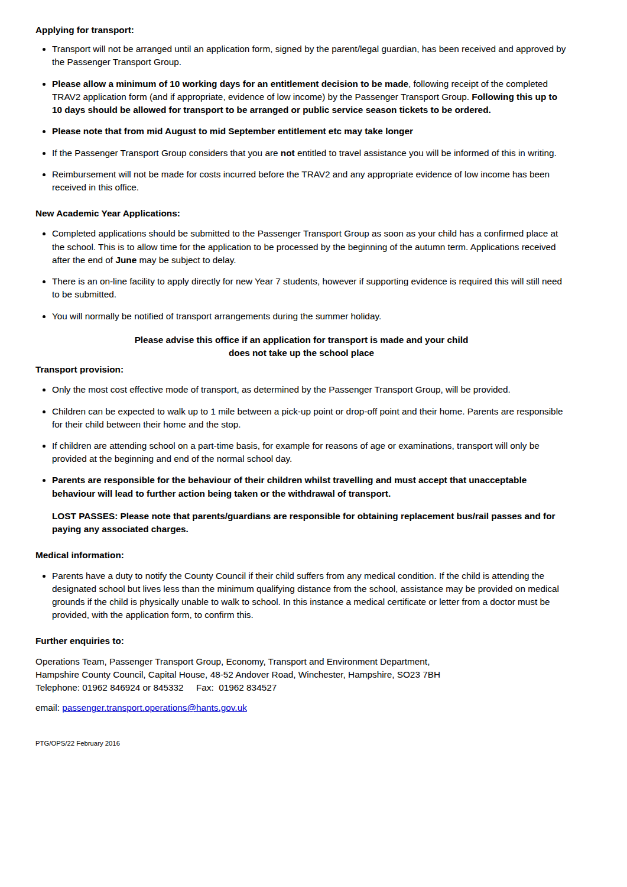Applying for transport:
Transport will not be arranged until an application form, signed by the parent/legal guardian, has been received and approved by the Passenger Transport Group.
Please allow a minimum of 10 working days for an entitlement decision to be made, following receipt of the completed TRAV2 application form (and if appropriate, evidence of low income) by the Passenger Transport Group. Following this up to 10 days should be allowed for transport to be arranged or public service season tickets to be ordered.
Please note that from mid August to mid September entitlement etc may take longer
If the Passenger Transport Group considers that you are not entitled to travel assistance you will be informed of this in writing.
Reimbursement will not be made for costs incurred before the TRAV2 and any appropriate evidence of low income has been received in this office.
New Academic Year Applications:
Completed applications should be submitted to the Passenger Transport Group as soon as your child has a confirmed place at the school. This is to allow time for the application to be processed by the beginning of the autumn term. Applications received after the end of June may be subject to delay.
There is an on-line facility to apply directly for new Year 7 students, however if supporting evidence is required this will still need to be submitted.
You will normally be notified of transport arrangements during the summer holiday.
Please advise this office if an application for transport is made and your child
does not take up the school place
Transport provision:
Only the most cost effective mode of transport, as determined by the Passenger Transport Group, will be provided.
Children can be expected to walk up to 1 mile between a pick-up point or drop-off point and their home. Parents are responsible for their child between their home and the stop.
If children are attending school on a part-time basis, for example for reasons of age or examinations, transport will only be provided at the beginning and end of the normal school day.
Parents are responsible for the behaviour of their children whilst travelling and must accept that unacceptable behaviour will lead to further action being taken or the withdrawal of transport.
LOST PASSES: Please note that parents/guardians are responsible for obtaining replacement bus/rail passes and for paying any associated charges.
Medical information:
Parents have a duty to notify the County Council if their child suffers from any medical condition. If the child is attending the designated school but lives less than the minimum qualifying distance from the school, assistance may be provided on medical grounds if the child is physically unable to walk to school. In this instance a medical certificate or letter from a doctor must be provided, with the application form, to confirm this.
Further enquiries to:
Operations Team, Passenger Transport Group, Economy, Transport and Environment Department,
Hampshire County Council, Capital House, 48-52 Andover Road, Winchester, Hampshire, SO23 7BH
Telephone: 01962 846924 or 845332 Fax: 01962 834527
email: passenger.transport.operations@hants.gov.uk
PTG/OPS/22 February 2016